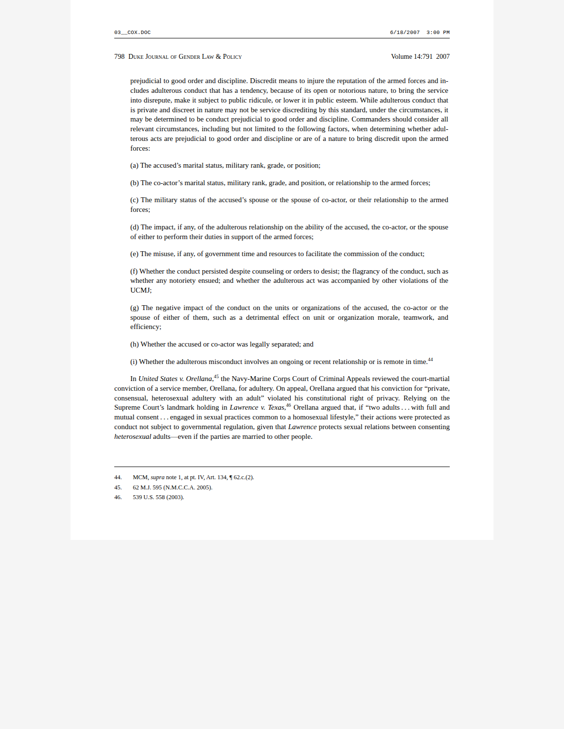03__COX.DOC 6/18/2007 3:00 PM
798 Duke Journal of Gender Law & Policy Volume 14:791 2007
prejudicial to good order and discipline. Discredit means to injure the reputation of the armed forces and includes adulterous conduct that has a tendency, because of its open or notorious nature, to bring the service into disrepute, make it subject to public ridicule, or lower it in public esteem. While adulterous conduct that is private and discreet in nature may not be service discrediting by this standard, under the circumstances, it may be determined to be conduct prejudicial to good order and discipline. Commanders should consider all relevant circumstances, including but not limited to the following factors, when determining whether adulterous acts are prejudicial to good order and discipline or are of a nature to bring discredit upon the armed forces:
(a) The accused’s marital status, military rank, grade, or position;
(b) The co-actor’s marital status, military rank, grade, and position, or relationship to the armed forces;
(c) The military status of the accused’s spouse or the spouse of co-actor, or their relationship to the armed forces;
(d) The impact, if any, of the adulterous relationship on the ability of the accused, the co-actor, or the spouse of either to perform their duties in support of the armed forces;
(e) The misuse, if any, of government time and resources to facilitate the commission of the conduct;
(f) Whether the conduct persisted despite counseling or orders to desist; the flagrancy of the conduct, such as whether any notoriety ensued; and whether the adulterous act was accompanied by other violations of the UCMJ;
(g) The negative impact of the conduct on the units or organizations of the accused, the co-actor or the spouse of either of them, such as a detrimental effect on unit or organization morale, teamwork, and efficiency;
(h) Whether the accused or co-actor was legally separated; and
(i) Whether the adulterous misconduct involves an ongoing or recent relationship or is remote in time.44
In United States v. Orellana,45 the Navy-Marine Corps Court of Criminal Appeals reviewed the court-martial conviction of a service member, Orellana, for adultery. On appeal, Orellana argued that his conviction for “private, consensual, heterosexual adultery with an adult” violated his constitutional right of privacy. Relying on the Supreme Court’s landmark holding in Lawrence v. Texas,46 Orellana argued that, if “two adults . . . with full and mutual consent . . . engaged in sexual practices common to a homosexual lifestyle,” their actions were protected as conduct not subject to governmental regulation, given that Lawrence protects sexual relations between consenting heterosexual adults—even if the parties are married to other people.
44. MCM, supra note 1, at pt. IV, Art. 134, ¶ 62.c.(2).
45. 62 M.J. 595 (N.M.C.C.A. 2005).
46. 539 U.S. 558 (2003).